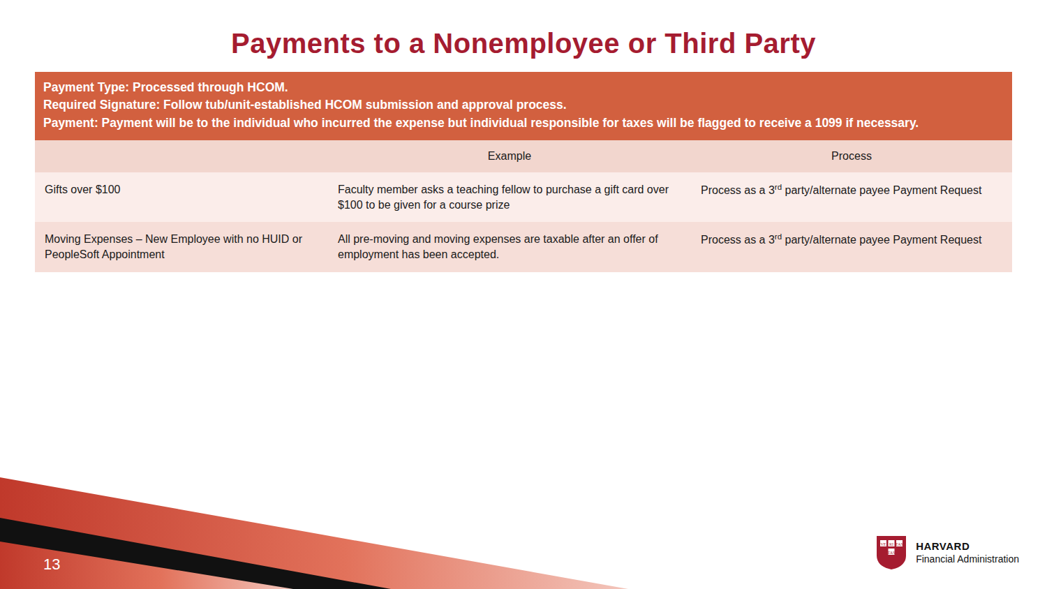Payments to a Nonemployee or Third Party
| Payment Type: Processed through HCOM. Required Signature: Follow tub/unit-established HCOM submission and approval process. Payment: Payment will be to the individual who incurred the expense but individual responsible for taxes will be flagged to receive a 1099 if necessary. |
| | Example | Process |
| Gifts over $100 | Faculty member asks a teaching fellow to purchase a gift card over $100 to be given for a course prize | Process as a 3 rd party/alternate payee Payment Request |
| Moving Expenses – New Employee with no HUID or PeopleSoft Appointment | All pre-moving and moving expenses are taxable after an offer of employment has been accepted. | Process as a 3 rd party/alternate payee Payment Request |
13
VE RI TAS TAS
HARVARD
Financial Administration